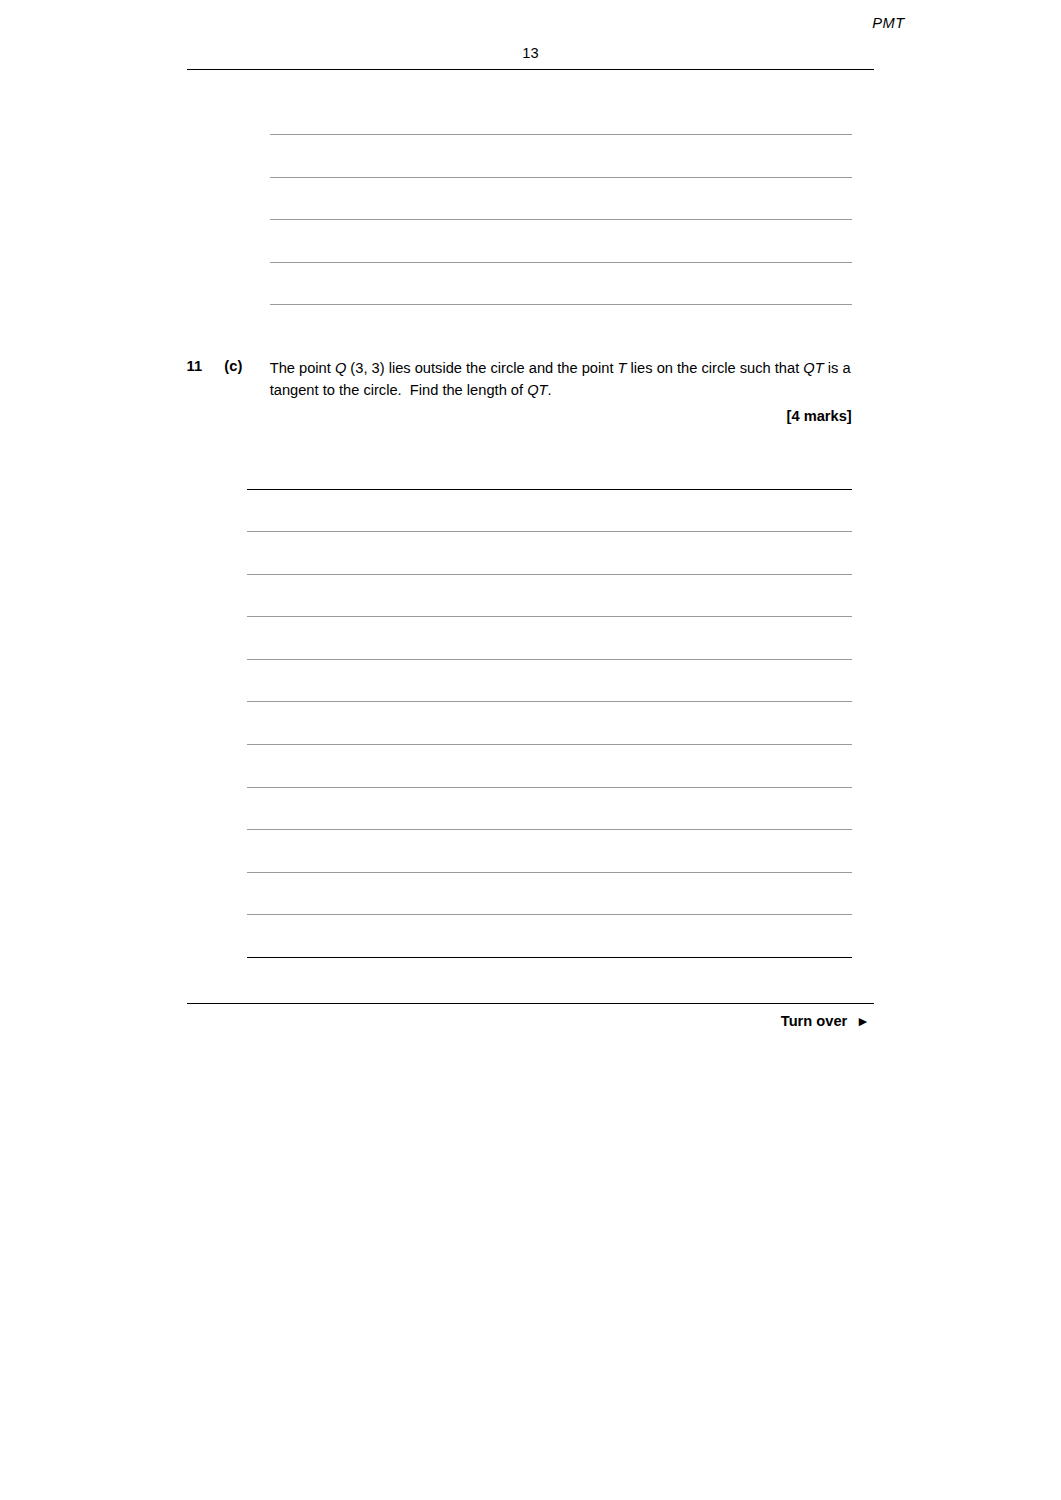PMT
13
11
(c)
The point Q (3, 3) lies outside the circle and the point T lies on the circle such that QT is a tangent to the circle. Find the length of QT.
[4 marks]
Turn over ▸